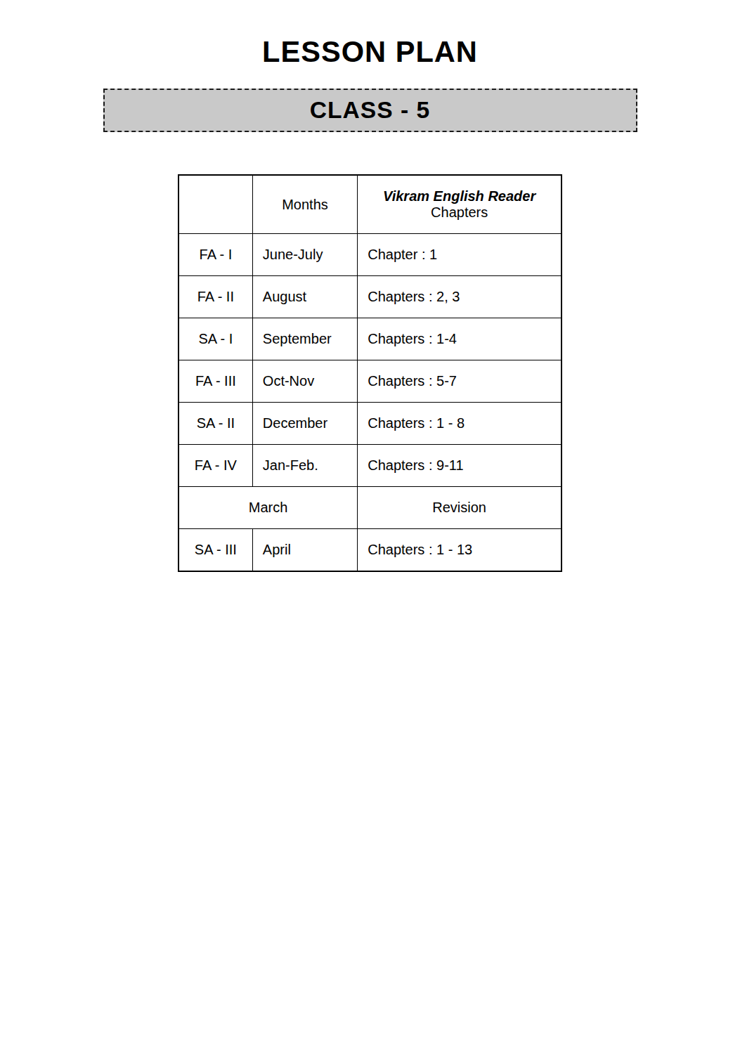LESSON PLAN
CLASS - 5
| | Months | Vikram English Reader Chapters |
| --- | --- | --- |
| FA - I | June-July | Chapter : 1 |
| FA - II | August | Chapters : 2, 3 |
| SA - I | September | Chapters : 1-4 |
| FA - III | Oct-Nov | Chapters : 5-7 |
| SA - II | December | Chapters : 1 - 8 |
| FA - IV | Jan-Feb. | Chapters : 9-11 |
| March | Revision |
| SA - III | April | Chapters : 1 - 13 |